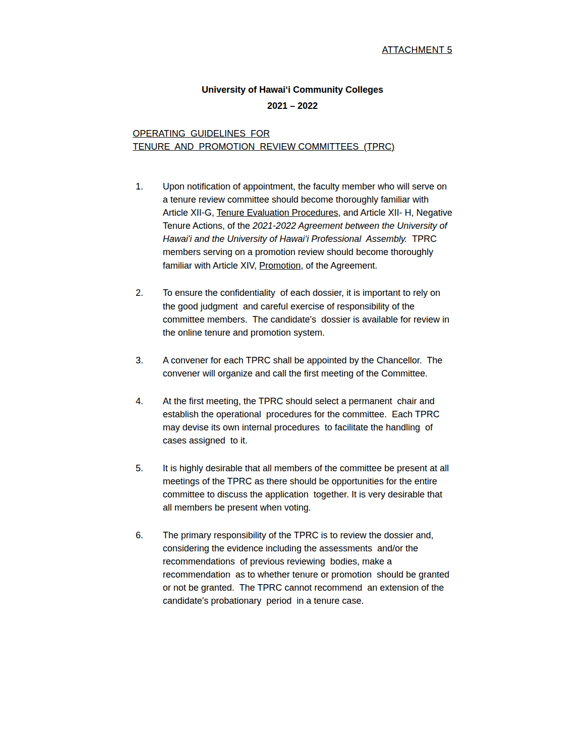ATTACHMENT 5
University of Hawaiʻi Community Colleges
2021 – 2022
OPERATING GUIDELINES FOR
TENURE AND PROMOTION REVIEW COMMITTEES (TPRC)
1.
Upon notification of appointment, the faculty member who will serve on a tenure review committee should become thoroughly familiar with Article XII-G, Tenure Evaluation Procedures, and Article XII- H, Negative Tenure Actions, of the 2021-2022 Agreement between the University of Hawai'i and the University of Hawaiʻi Professional Assembly. TPRC members serving on a promotion review should become thoroughly familiar with Article XIV, Promotion, of the Agreement.
2.
To ensure the confidentiality of each dossier, it is important to rely on the good judgment and careful exercise of responsibility of the committee members. The candidate's dossier is available for review in the online tenure and promotion system.
3.
A convener for each TPRC shall be appointed by the Chancellor. The convener will organize and call the first meeting of the Committee.
4.
At the first meeting, the TPRC should select a permanent chair and establish the operational procedures for the committee. Each TPRC may devise its own internal procedures to facilitate the handling of cases assigned to it.
5.
It is highly desirable that all members of the committee be present at all meetings of the TPRC as there should be opportunities for the entire committee to discuss the application together. It is very desirable that all members be present when voting.
6.
The primary responsibility of the TPRC is to review the dossier and, considering the evidence including the assessments and/or the recommendations of previous reviewing bodies, make a recommendation as to whether tenure or promotion should be granted or not be granted. The TPRC cannot recommend an extension of the candidate's probationary period in a tenure case.